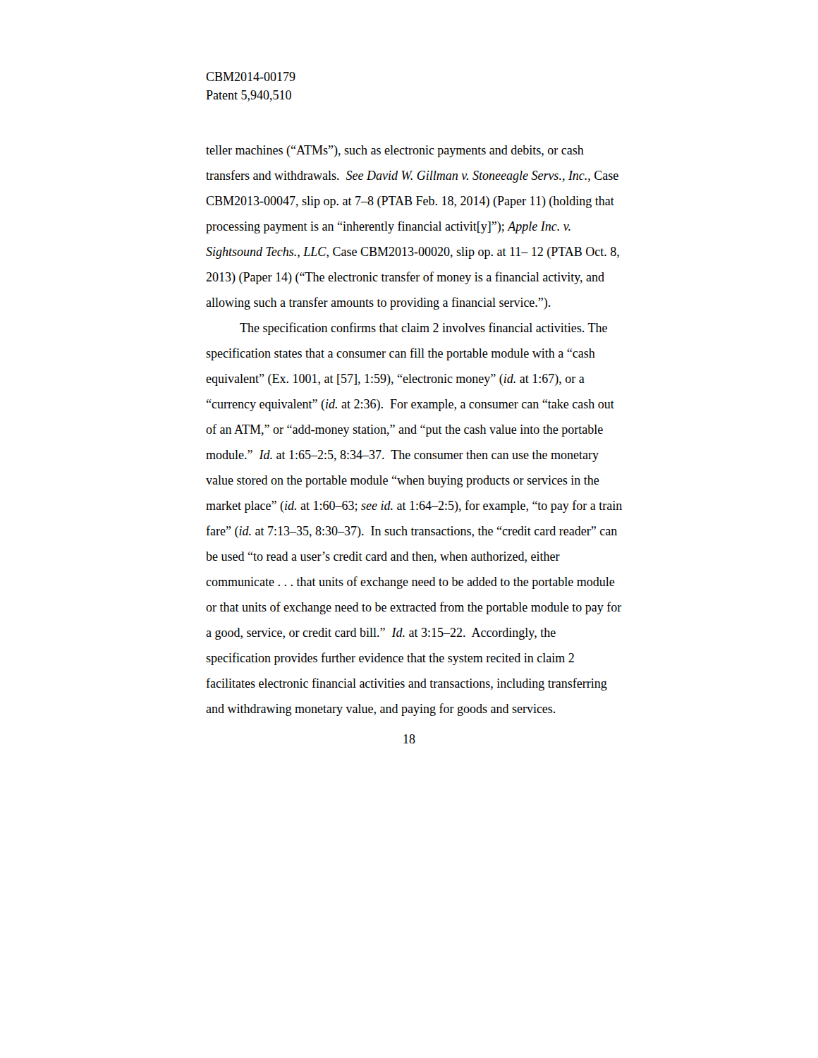CBM2014-00179
Patent 5,940,510
teller machines (“ATMs”), such as electronic payments and debits, or cash transfers and withdrawals. See David W. Gillman v. Stoneeagle Servs., Inc., Case CBM2013-00047, slip op. at 7–8 (PTAB Feb. 18, 2014) (Paper 11) (holding that processing payment is an “inherently financial activit[y]”); Apple Inc. v. Sightsound Techs., LLC, Case CBM2013-00020, slip op. at 11– 12 (PTAB Oct. 8, 2013) (Paper 14) (“The electronic transfer of money is a financial activity, and allowing such a transfer amounts to providing a financial service.”).
The specification confirms that claim 2 involves financial activities. The specification states that a consumer can fill the portable module with a “cash equivalent” (Ex. 1001, at [57], 1:59), “electronic money” (id. at 1:67), or a “currency equivalent” (id. at 2:36). For example, a consumer can “take cash out of an ATM,” or “add-money station,” and “put the cash value into the portable module.” Id. at 1:65–2:5, 8:34–37. The consumer then can use the monetary value stored on the portable module “when buying products or services in the market place” (id. at 1:60–63; see id. at 1:64–2:5), for example, “to pay for a train fare” (id. at 7:13–35, 8:30–37). In such transactions, the “credit card reader” can be used “to read a user’s credit card and then, when authorized, either communicate . . . that units of exchange need to be added to the portable module or that units of exchange need to be extracted from the portable module to pay for a good, service, or credit card bill.” Id. at 3:15–22. Accordingly, the specification provides further evidence that the system recited in claim 2 facilitates electronic financial activities and transactions, including transferring and withdrawing monetary value, and paying for goods and services.
18